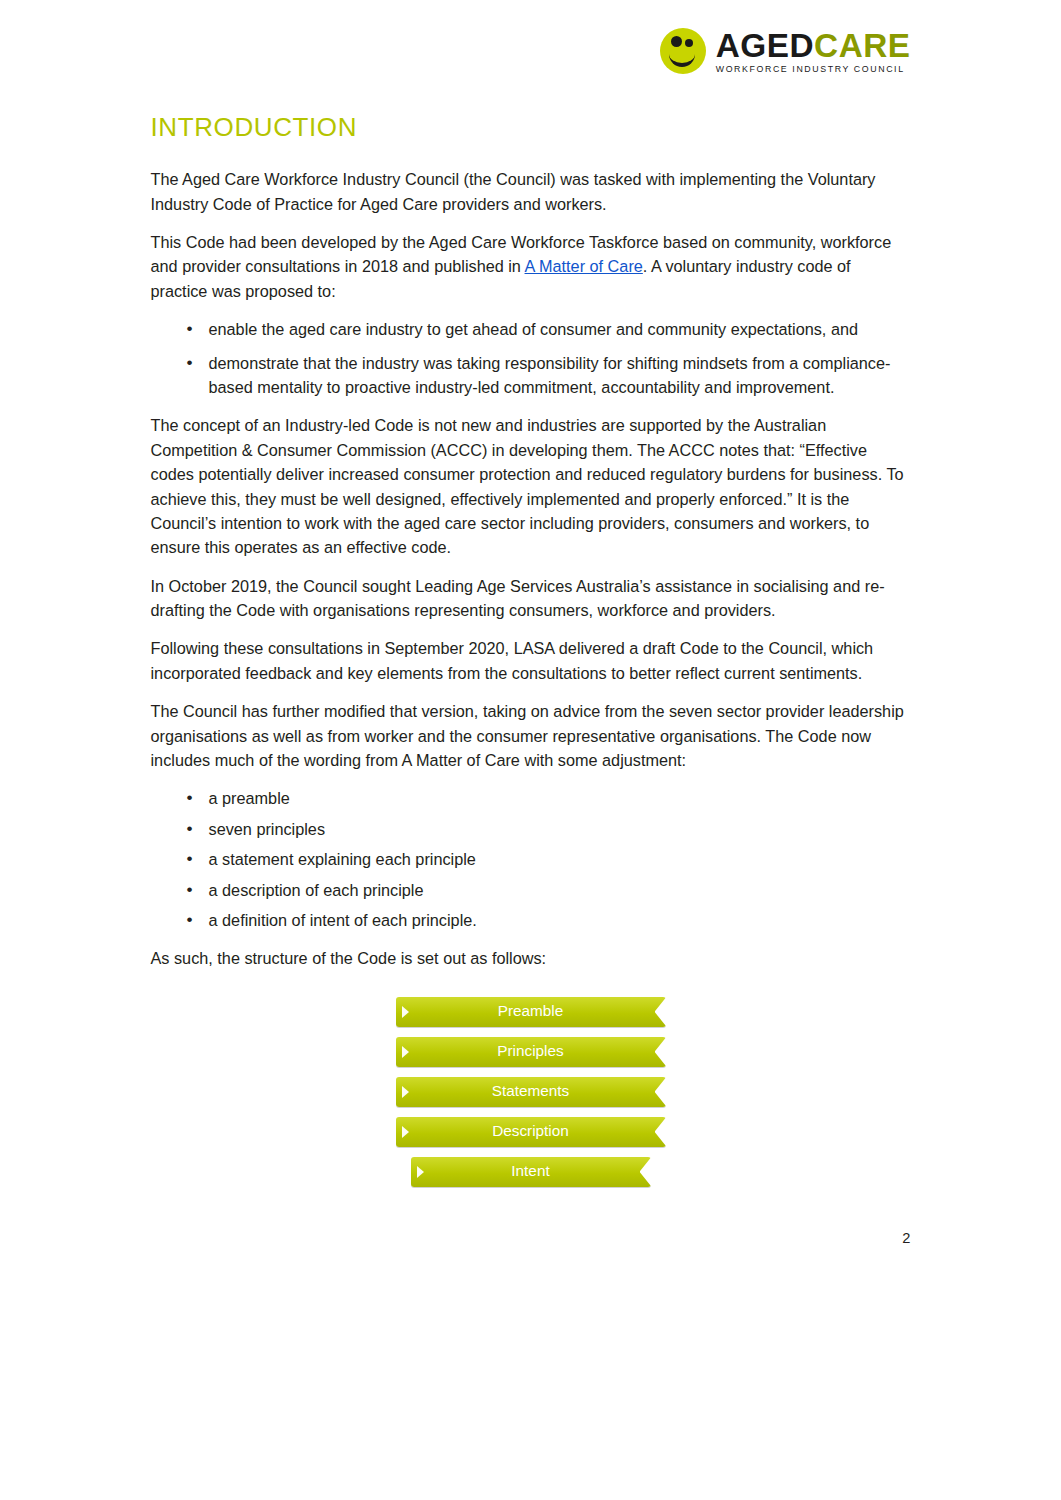AGEDCARE
WORKFORCE INDUSTRY COUNCIL
INTRODUCTION
The Aged Care Workforce Industry Council (the Council) was tasked with implementing the Voluntary Industry Code of Practice for Aged Care providers and workers.
This Code had been developed by the Aged Care Workforce Taskforce based on community, workforce and provider consultations in 2018 and published in A Matter of Care. A voluntary industry code of practice was proposed to:
enable the aged care industry to get ahead of consumer and community expectations, and
demonstrate that the industry was taking responsibility for shifting mindsets from a compliance-based mentality to proactive industry-led commitment, accountability and improvement.
The concept of an Industry-led Code is not new and industries are supported by the Australian Competition & Consumer Commission (ACCC) in developing them. The ACCC notes that: “Effective codes potentially deliver increased consumer protection and reduced regulatory burdens for business. To achieve this, they must be well designed, effectively implemented and properly enforced.” It is the Council’s intention to work with the aged care sector including providers, consumers and workers, to ensure this operates as an effective code.
In October 2019, the Council sought Leading Age Services Australia’s assistance in socialising and re-drafting the Code with organisations representing consumers, workforce and providers.
Following these consultations in September 2020, LASA delivered a draft Code to the Council, which incorporated feedback and key elements from the consultations to better reflect current sentiments.
The Council has further modified that version, taking on advice from the seven sector provider leadership organisations as well as from worker and the consumer representative organisations. The Code now includes much of the wording from A Matter of Care with some adjustment:
a preamble
seven principles
a statement explaining each principle
a description of each principle
a definition of intent of each principle.
As such, the structure of the Code is set out as follows:
Preamble
Principles
Statements
Description
Intent
2